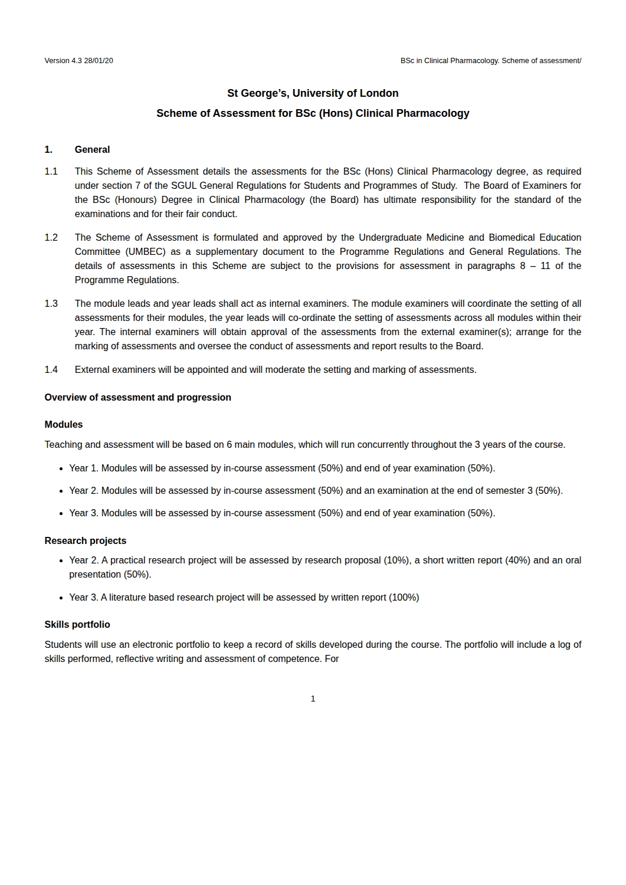Version 4.3 28/01/20 BSc in Clinical Pharmacology. Scheme of assessment/
St George’s, University of London
Scheme of Assessment for BSc (Hons) Clinical Pharmacology
1. General
1.1 This Scheme of Assessment details the assessments for the BSc (Hons) Clinical Pharmacology degree, as required under section 7 of the SGUL General Regulations for Students and Programmes of Study. The Board of Examiners for the BSc (Honours) Degree in Clinical Pharmacology (the Board) has ultimate responsibility for the standard of the examinations and for their fair conduct.
1.2 The Scheme of Assessment is formulated and approved by the Undergraduate Medicine and Biomedical Education Committee (UMBEC) as a supplementary document to the Programme Regulations and General Regulations. The details of assessments in this Scheme are subject to the provisions for assessment in paragraphs 8 – 11 of the Programme Regulations.
1.3 The module leads and year leads shall act as internal examiners. The module examiners will coordinate the setting of all assessments for their modules, the year leads will co-ordinate the setting of assessments across all modules within their year. The internal examiners will obtain approval of the assessments from the external examiner(s); arrange for the marking of assessments and oversee the conduct of assessments and report results to the Board.
1.4 External examiners will be appointed and will moderate the setting and marking of assessments.
Overview of assessment and progression
Modules
Teaching and assessment will be based on 6 main modules, which will run concurrently throughout the 3 years of the course.
Year 1. Modules will be assessed by in-course assessment (50%) and end of year examination (50%).
Year 2. Modules will be assessed by in-course assessment (50%) and an examination at the end of semester 3 (50%).
Year 3. Modules will be assessed by in-course assessment (50%) and end of year examination (50%).
Research projects
Year 2. A practical research project will be assessed by research proposal (10%), a short written report (40%) and an oral presentation (50%).
Year 3. A literature based research project will be assessed by written report (100%)
Skills portfolio
Students will use an electronic portfolio to keep a record of skills developed during the course. The portfolio will include a log of skills performed, reflective writing and assessment of competence. For
1